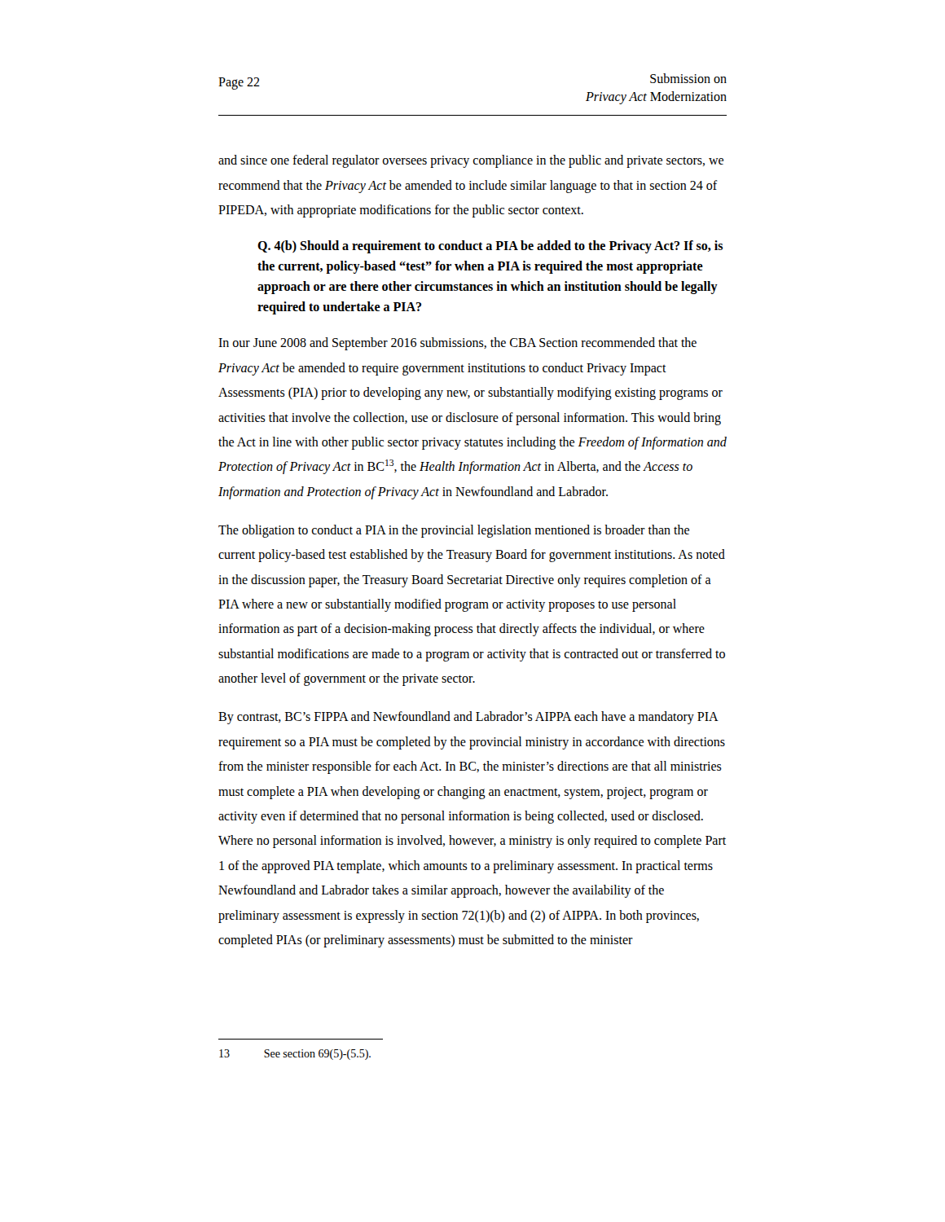Page 22
Submission on
Privacy Act Modernization
and since one federal regulator oversees privacy compliance in the public and private sectors, we recommend that the Privacy Act be amended to include similar language to that in section 24 of PIPEDA, with appropriate modifications for the public sector context.
Q. 4(b) Should a requirement to conduct a PIA be added to the Privacy Act? If so, is the current, policy-based “test” for when a PIA is required the most appropriate approach or are there other circumstances in which an institution should be legally required to undertake a PIA?
In our June 2008 and September 2016 submissions, the CBA Section recommended that the Privacy Act be amended to require government institutions to conduct Privacy Impact Assessments (PIA) prior to developing any new, or substantially modifying existing programs or activities that involve the collection, use or disclosure of personal information. This would bring the Act in line with other public sector privacy statutes including the Freedom of Information and Protection of Privacy Act in BC13, the Health Information Act in Alberta, and the Access to Information and Protection of Privacy Act in Newfoundland and Labrador.
The obligation to conduct a PIA in the provincial legislation mentioned is broader than the current policy-based test established by the Treasury Board for government institutions. As noted in the discussion paper, the Treasury Board Secretariat Directive only requires completion of a PIA where a new or substantially modified program or activity proposes to use personal information as part of a decision-making process that directly affects the individual, or where substantial modifications are made to a program or activity that is contracted out or transferred to another level of government or the private sector.
By contrast, BC’s FIPPA and Newfoundland and Labrador’s AIPPA each have a mandatory PIA requirement so a PIA must be completed by the provincial ministry in accordance with directions from the minister responsible for each Act. In BC, the minister’s directions are that all ministries must complete a PIA when developing or changing an enactment, system, project, program or activity even if determined that no personal information is being collected, used or disclosed. Where no personal information is involved, however, a ministry is only required to complete Part 1 of the approved PIA template, which amounts to a preliminary assessment. In practical terms Newfoundland and Labrador takes a similar approach, however the availability of the preliminary assessment is expressly in section 72(1)(b) and (2) of AIPPA. In both provinces, completed PIAs (or preliminary assessments) must be submitted to the minister
13
See section 69(5)-(5.5).